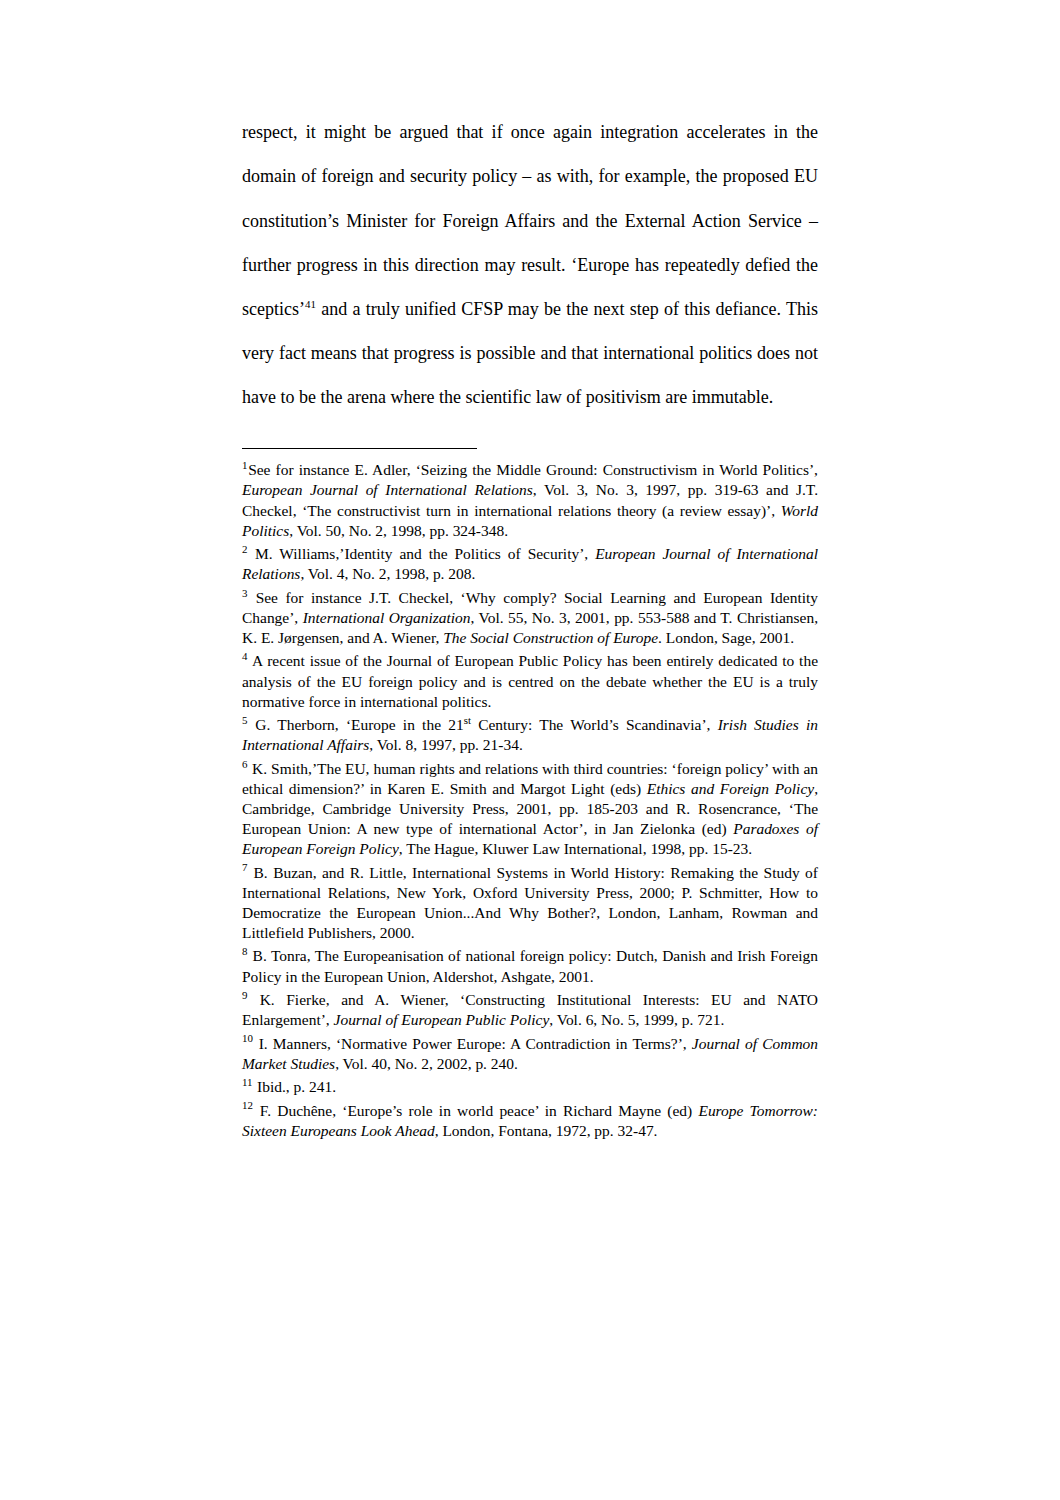respect, it might be argued that if once again integration accelerates in the domain of foreign and security policy – as with, for example, the proposed EU constitution’s Minister for Foreign Affairs and the External Action Service – further progress in this direction may result. ‘Europe has repeatedly defied the sceptics’41 and a truly unified CFSP may be the next step of this defiance. This very fact means that progress is possible and that international politics does not have to be the arena where the scientific law of positivism are immutable.
1 See for instance E. Adler, ‘Seizing the Middle Ground: Constructivism in World Politics’, European Journal of International Relations, Vol. 3, No. 3, 1997, pp. 319-63 and J.T. Checkel, ‘The constructivist turn in international relations theory (a review essay)’, World Politics, Vol. 50, No. 2, 1998, pp. 324-348.
2 M. Williams,’Identity and the Politics of Security’, European Journal of International Relations, Vol. 4, No. 2, 1998, p. 208.
3 See for instance J.T. Checkel, ‘Why comply? Social Learning and European Identity Change’, International Organization, Vol. 55, No. 3, 2001, pp. 553-588 and T. Christiansen, K. E. Jørgensen, and A. Wiener, The Social Construction of Europe. London, Sage, 2001.
4 A recent issue of the Journal of European Public Policy has been entirely dedicated to the analysis of the EU foreign policy and is centred on the debate whether the EU is a truly normative force in international politics.
5 G. Therborn, ‘Europe in the 21st Century: The World’s Scandinavia’, Irish Studies in International Affairs, Vol. 8, 1997, pp. 21-34.
6 K. Smith,’The EU, human rights and relations with third countries: ‘foreign policy’ with an ethical dimension?’ in Karen E. Smith and Margot Light (eds) Ethics and Foreign Policy, Cambridge, Cambridge University Press, 2001, pp. 185-203 and R. Rosencrance, ‘The European Union: A new type of international Actor’, in Jan Zielonka (ed) Paradoxes of European Foreign Policy, The Hague, Kluwer Law International, 1998, pp. 15-23.
7 B. Buzan, and R. Little, International Systems in World History: Remaking the Study of International Relations, New York, Oxford University Press, 2000; P. Schmitter, How to Democratize the European Union...And Why Bother?, London, Lanham, Rowman and Littlefield Publishers, 2000.
8 B. Tonra, The Europeanisation of national foreign policy: Dutch, Danish and Irish Foreign Policy in the European Union, Aldershot, Ashgate, 2001.
9 K. Fierke, and A. Wiener, ‘Constructing Institutional Interests: EU and NATO Enlargement’, Journal of European Public Policy, Vol. 6, No. 5, 1999, p. 721.
10 I. Manners, ‘Normative Power Europe: A Contradiction in Terms?’, Journal of Common Market Studies, Vol. 40, No. 2, 2002, p. 240.
11 Ibid., p. 241.
12 F. Duchêne, ‘Europe’s role in world peace’ in Richard Mayne (ed) Europe Tomorrow: Sixteen Europeans Look Ahead, London, Fontana, 1972, pp. 32-47.